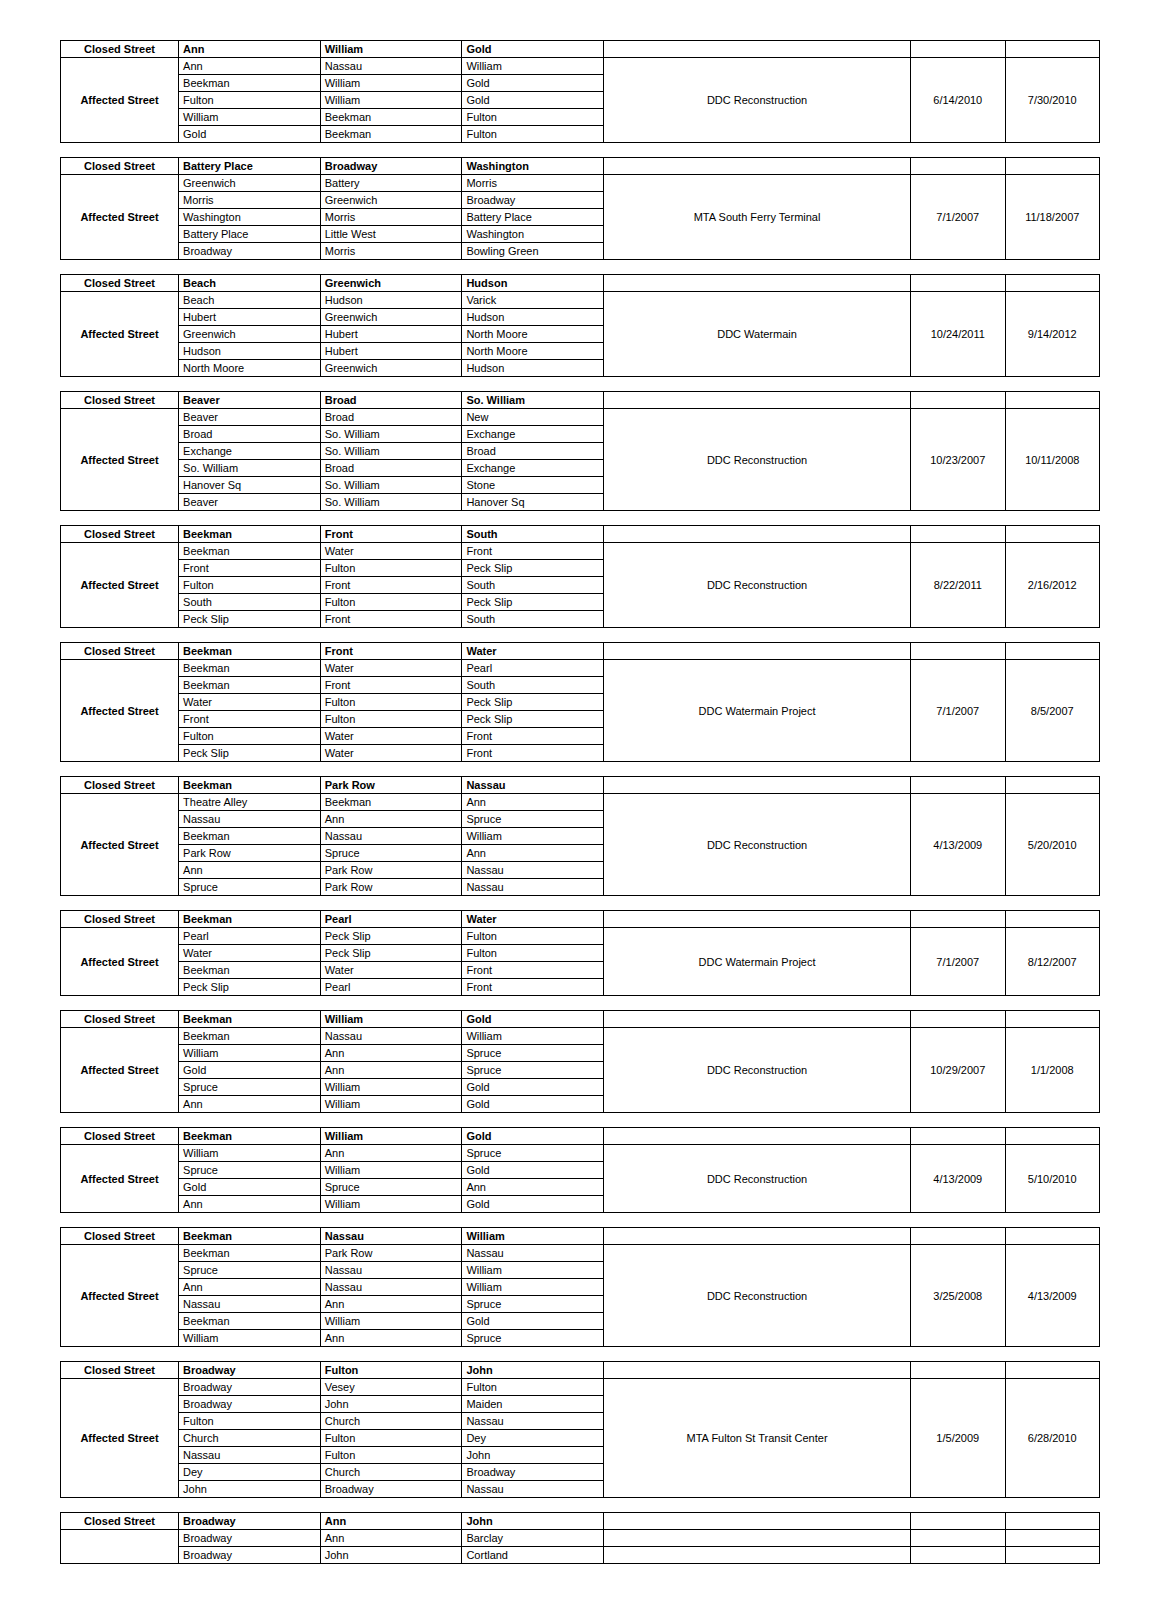| Closed Street | Ann | William | Gold | | | |
| Affected Street | Ann | Nassau | William | DDC Reconstruction | 6/14/2010 | 7/30/2010 |
| Beekman | William | Gold |
| Fulton | William | Gold |
| William | Beekman | Fulton |
| Gold | Beekman | Fulton |
| Closed Street | Battery Place | Broadway | Washington | | | |
| Affected Street | Greenwich | Battery | Morris | MTA South Ferry Terminal | 7/1/2007 | 11/18/2007 |
| Morris | Greenwich | Broadway |
| Washington | Morris | Battery Place |
| Battery Place | Little West | Washington |
| Broadway | Morris | Bowling Green |
| Closed Street | Beach | Greenwich | Hudson | | | |
| Affected Street | Beach | Hudson | Varick | DDC Watermain | 10/24/2011 | 9/14/2012 |
| Hubert | Greenwich | Hudson |
| Greenwich | Hubert | North Moore |
| Hudson | Hubert | North Moore |
| North Moore | Greenwich | Hudson |
| Closed Street | Beaver | Broad | So. William | | | |
| Affected Street | Beaver | Broad | New | DDC Reconstruction | 10/23/2007 | 10/11/2008 |
| Broad | So. William | Exchange |
| Exchange | So. William | Broad |
| So. William | Broad | Exchange |
| Hanover Sq | So. William | Stone |
| Beaver | So. William | Hanover Sq |
| Closed Street | Beekman | Front | South | | | |
| Affected Street | Beekman | Water | Front | DDC Reconstruction | 8/22/2011 | 2/16/2012 |
| Front | Fulton | Peck Slip |
| Fulton | Front | South |
| South | Fulton | Peck Slip |
| Peck Slip | Front | South |
| Closed Street | Beekman | Front | Water | | | |
| Affected Street | Beekman | Water | Pearl | DDC Watermain Project | 7/1/2007 | 8/5/2007 |
| Beekman | Front | South |
| Water | Fulton | Peck Slip |
| Front | Fulton | Peck Slip |
| Fulton | Water | Front |
| Peck Slip | Water | Front |
| Closed Street | Beekman | Park Row | Nassau | | | |
| Affected Street | Theatre Alley | Beekman | Ann | DDC Reconstruction | 4/13/2009 | 5/20/2010 |
| Nassau | Ann | Spruce |
| Beekman | Nassau | William |
| Park Row | Spruce | Ann |
| Ann | Park Row | Nassau |
| Spruce | Park Row | Nassau |
| Closed Street | Beekman | Pearl | Water | | | |
| Affected Street | Pearl | Peck Slip | Fulton | DDC Watermain Project | 7/1/2007 | 8/12/2007 |
| Water | Peck Slip | Fulton |
| Beekman | Water | Front |
| Peck Slip | Pearl | Front |
| Closed Street | Beekman | William | Gold | | | |
| Affected Street | Beekman | Nassau | William | DDC Reconstruction | 10/29/2007 | 1/1/2008 |
| William | Ann | Spruce |
| Gold | Ann | Spruce |
| Spruce | William | Gold |
| Ann | William | Gold |
| Closed Street | Beekman | William | Gold | | | |
| Affected Street | William | Ann | Spruce | DDC Reconstruction | 4/13/2009 | 5/10/2010 |
| Spruce | William | Gold |
| Gold | Spruce | Ann |
| Ann | William | Gold |
| Closed Street | Beekman | Nassau | William | | | |
| Affected Street | Beekman | Park Row | Nassau | DDC Reconstruction | 3/25/2008 | 4/13/2009 |
| Spruce | Nassau | William |
| Ann | Nassau | William |
| Nassau | Ann | Spruce |
| Beekman | William | Gold |
| William | Ann | Spruce |
| Closed Street | Broadway | Fulton | John | | | |
| Affected Street | Broadway | Vesey | Fulton | MTA Fulton St Transit Center | 1/5/2009 | 6/28/2010 |
| Broadway | John | Maiden |
| Fulton | Church | Nassau |
| Church | Fulton | Dey |
| Nassau | Fulton | John |
| Dey | Church | Broadway |
| John | Broadway | Nassau |
| Closed Street | Broadway | Ann | John | | | |
| | Broadway | Ann | Barclay | | | |
| Broadway | John | Cortland | | | |